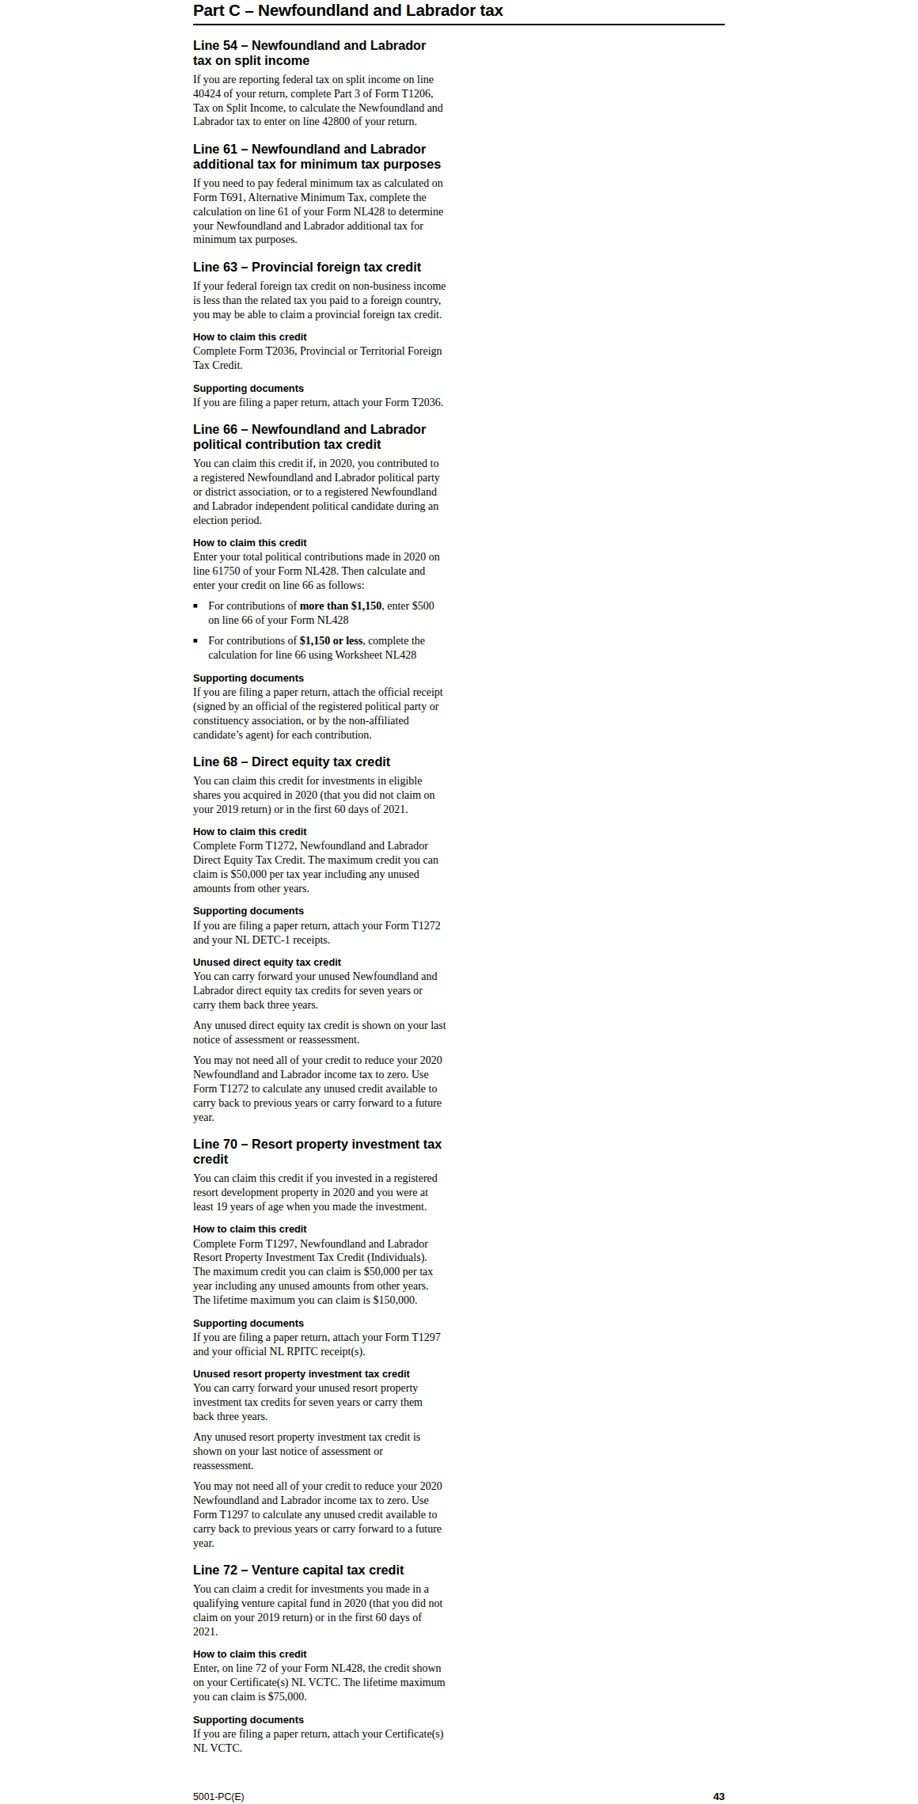Part C – Newfoundland and Labrador tax
Line 54 – Newfoundland and Labrador tax on split income
If you are reporting federal tax on split income on line 40424 of your return, complete Part 3 of Form T1206, Tax on Split Income, to calculate the Newfoundland and Labrador tax to enter on line 42800 of your return.
Line 61 – Newfoundland and Labrador additional tax for minimum tax purposes
If you need to pay federal minimum tax as calculated on Form T691, Alternative Minimum Tax, complete the calculation on line 61 of your Form NL428 to determine your Newfoundland and Labrador additional tax for minimum tax purposes.
Line 63 – Provincial foreign tax credit
If your federal foreign tax credit on non-business income is less than the related tax you paid to a foreign country, you may be able to claim a provincial foreign tax credit.
How to claim this credit
Complete Form T2036, Provincial or Territorial Foreign Tax Credit.
Supporting documents
If you are filing a paper return, attach your Form T2036.
Line 66 – Newfoundland and Labrador political contribution tax credit
You can claim this credit if, in 2020, you contributed to a registered Newfoundland and Labrador political party or district association, or to a registered Newfoundland and Labrador independent political candidate during an election period.
How to claim this credit
Enter your total political contributions made in 2020 on line 61750 of your Form NL428. Then calculate and enter your credit on line 66 as follows:
For contributions of more than $1,150, enter $500 on line 66 of your Form NL428
For contributions of $1,150 or less, complete the calculation for line 66 using Worksheet NL428
Supporting documents
If you are filing a paper return, attach the official receipt (signed by an official of the registered political party or constituency association, or by the non-affiliated candidate’s agent) for each contribution.
Line 68 – Direct equity tax credit
You can claim this credit for investments in eligible shares you acquired in 2020 (that you did not claim on your 2019 return) or in the first 60 days of 2021.
How to claim this credit
Complete Form T1272, Newfoundland and Labrador Direct Equity Tax Credit. The maximum credit you can claim is $50,000 per tax year including any unused amounts from other years.
Supporting documents
If you are filing a paper return, attach your Form T1272 and your NL DETC-1 receipts.
Unused direct equity tax credit
You can carry forward your unused Newfoundland and Labrador direct equity tax credits for seven years or carry them back three years.
Any unused direct equity tax credit is shown on your last notice of assessment or reassessment.
You may not need all of your credit to reduce your 2020 Newfoundland and Labrador income tax to zero. Use Form T1272 to calculate any unused credit available to carry back to previous years or carry forward to a future year.
Line 70 – Resort property investment tax credit
You can claim this credit if you invested in a registered resort development property in 2020 and you were at least 19 years of age when you made the investment.
How to claim this credit
Complete Form T1297, Newfoundland and Labrador Resort Property Investment Tax Credit (Individuals). The maximum credit you can claim is $50,000 per tax year including any unused amounts from other years. The lifetime maximum you can claim is $150,000.
Supporting documents
If you are filing a paper return, attach your Form T1297 and your official NL RPITC receipt(s).
Unused resort property investment tax credit
You can carry forward your unused resort property investment tax credits for seven years or carry them back three years.
Any unused resort property investment tax credit is shown on your last notice of assessment or reassessment.
You may not need all of your credit to reduce your 2020 Newfoundland and Labrador income tax to zero. Use Form T1297 to calculate any unused credit available to carry back to previous years or carry forward to a future year.
Line 72 – Venture capital tax credit
You can claim a credit for investments you made in a qualifying venture capital fund in 2020 (that you did not claim on your 2019 return) or in the first 60 days of 2021.
How to claim this credit
Enter, on line 72 of your Form NL428, the credit shown on your Certificate(s) NL VCTC. The lifetime maximum you can claim is $75,000.
Supporting documents
If you are filing a paper return, attach your Certificate(s) NL VCTC.
5001-PC(E) 43